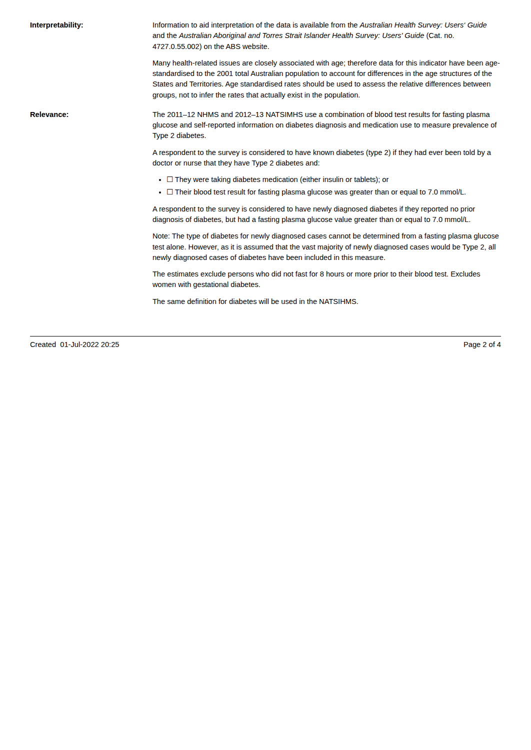| Interpretability: | Information to aid interpretation of the data is available from the Australian Health Survey: Users‘ Guide and the Australian Aboriginal and Torres Strait Islander Health Survey: Users' Guide (Cat. no. 4727.0.55.002) on the ABS website. Many health-related issues are closely associated with age; therefore data for this indicator have been age-standardised to the 2001 total Australian population to account for differences in the age structures of the States and Territories. Age standardised rates should be used to assess the relative differences between groups, not to infer the rates that actually exist in the population. |
| Relevance: | The 2011–12 NHMS and 2012–13 NATSIMHS use a combination of blood test results for fasting plasma glucose and self-reported information on diabetes diagnosis and medication use to measure prevalence of Type 2 diabetes. A respondent to the survey is considered to have known diabetes (type 2) if they had ever been told by a doctor or nurse that they have Type 2 diabetes and: ☐ They were taking diabetes medication (either insulin or tablets); or ☐ Their blood test result for fasting plasma glucose was greater than or equal to 7.0 mmol/L. A respondent to the survey is considered to have newly diagnosed diabetes if they reported no prior diagnosis of diabetes, but had a fasting plasma glucose value greater than or equal to 7.0 mmol/L. Note: The type of diabetes for newly diagnosed cases cannot be determined from a fasting plasma glucose test alone. However, as it is assumed that the vast majority of newly diagnosed cases would be Type 2, all newly diagnosed cases of diabetes have been included in this measure. The estimates exclude persons who did not fast for 8 hours or more prior to their blood test. Excludes women with gestational diabetes. The same definition for diabetes will be used in the NATSIHMS. |
Created 01-Jul-2022 20:25 Page 2 of 4